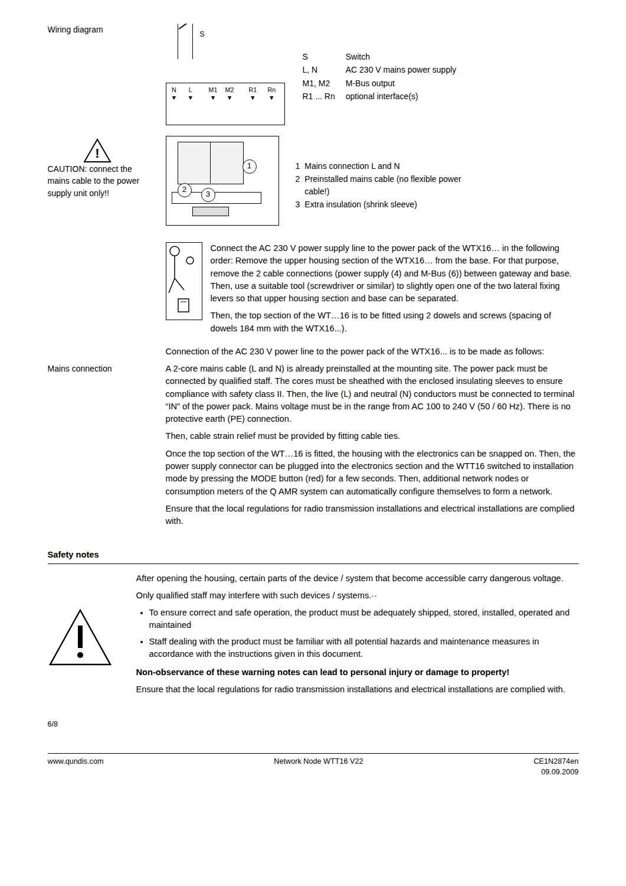Wiring diagram
S
N
L
M1
M2
R1
Rn
| S | Switch |
| L, N | AC 230 V mains power supply |
| M1, M2 | M-Bus output |
| R1 ... Rn | optional interface(s) |
!
CAUTION: connect the mains cable to the power supply unit only!!
1
2
3
| 1 | Mains connection L and N |
| 2 | Preinstalled mains cable (no flexible power cable!) |
| 3 | Extra insulation (shrink sleeve) |
Connect the AC 230 V power supply line to the power pack of the WTX16… in the following order: Remove the upper housing section of the WTX16… from the base. For that purpose, remove the 2 cable connections (power supply (4) and M-Bus (6)) between gateway and base. Then, use a suitable tool (screwdriver or similar) to slightly open one of the two lateral fixing levers so that upper housing section and base can be separated.
Then, the top section of the WT…16 is to be fitted using 2 dowels and screws (spacing of dowels 184 mm with the WTX16...).
Connection of the AC 230 V power line to the power pack of the WTX16... is to be made as follows:
Mains connection
A 2-core mains cable (L and N) is already preinstalled at the mounting site. The power pack must be connected by qualified staff. The cores must be sheathed with the enclosed insulating sleeves to ensure compliance with safety class II. Then, the live (L) and neutral (N) conductors must be connected to terminal “IN” of the power pack. Mains voltage must be in the range from AC 100 to 240 V (50 / 60 Hz). There is no protective earth (PE) connection.
Then, cable strain relief must be provided by fitting cable ties.
Once the top section of the WT…16 is fitted, the housing with the electronics can be snapped on. Then, the power supply connector can be plugged into the electronics section and the WTT16 switched to installation mode by pressing the MODE button (red) for a few seconds. Then, additional network nodes or consumption meters of the Q AMR system can automatically configure themselves to form a network.
Ensure that the local regulations for radio transmission installations and electrical installations are complied with.
Safety notes
After opening the housing, certain parts of the device / system that become accessible carry dangerous voltage.
Only qualified staff may interfere with such devices / systems.··
To ensure correct and safe operation, the product must be adequately shipped, stored, installed, operated and maintained
Staff dealing with the product must be familiar with all potential hazards and maintenance measures in accordance with the instructions given in this document.
Non-observance of these warning notes can lead to personal injury or damage to property!
Ensure that the local regulations for radio transmission installations and electrical installations are complied with.
6/8
www.qundis.com
Network Node WTT16 V22
CE1N2874en
09.09.2009